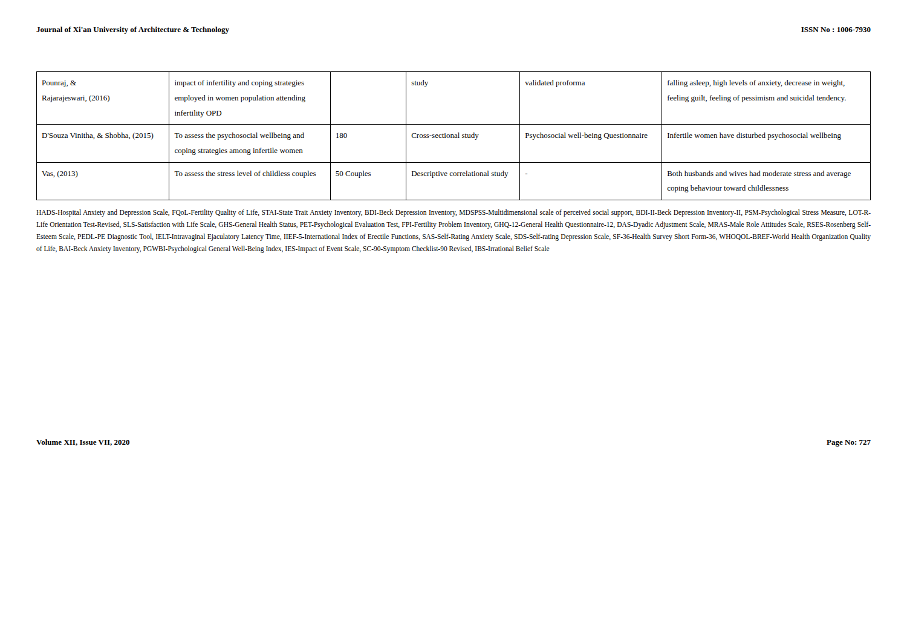Journal of Xi'an University of Architecture & Technology ISSN No : 1006-7930
| Pounraj, & Rajarajeswari, (2016) | impact of infertility and coping strategies employed in women population attending infertility OPD | | study | validated proforma | falling asleep, high levels of anxiety, decrease in weight, feeling guilt, feeling of pessimism and suicidal tendency. |
| D'Souza Vinitha, & Shobha, (2015) | To assess the psychosocial wellbeing and coping strategies among infertile women | 180 | Cross-sectional study | Psychosocial well-being Questionnaire | Infertile women have disturbed psychosocial wellbeing |
| Vas, (2013) | To assess the stress level of childless couples | 50 Couples | Descriptive correlational study | - | Both husbands and wives had moderate stress and average coping behaviour toward childlessness |
HADS-Hospital Anxiety and Depression Scale, FQoL-Fertility Quality of Life, STAI-State Trait Anxiety Inventory, BDI-Beck Depression Inventory, MDSPSS-Multidimensional scale of perceived social support, BDI-II-Beck Depression Inventory-II, PSM-Psychological Stress Measure, LOT-R-Life Orientation Test-Revised, SLS-Satisfaction with Life Scale, GHS-General Health Status, PET-Psychological Evaluation Test, FPI-Fertility Problem Inventory, GHQ-12-General Health Questionnaire-12, DAS-Dyadic Adjustment Scale, MRAS-Male Role Attitudes Scale, RSES-Rosenberg Self-Esteem Scale, PEDL-PE Diagnostic Tool, IELT-Intravaginal Ejaculatory Latency Time, IIEF-5-International Index of Erectile Functions, SAS-Self-Rating Anxiety Scale, SDS-Self-rating Depression Scale, SF-36-Health Survey Short Form-36, WHOQOL-BREF-World Health Organization Quality of Life, BAI-Beck Anxiety Inventory, PGWBI-Psychological General Well-Being Index, IES-Impact of Event Scale, SC-90-Symptom Checklist-90 Revised, IBS-Irrational Belief Scale
Volume XII, Issue VII, 2020 Page No: 727